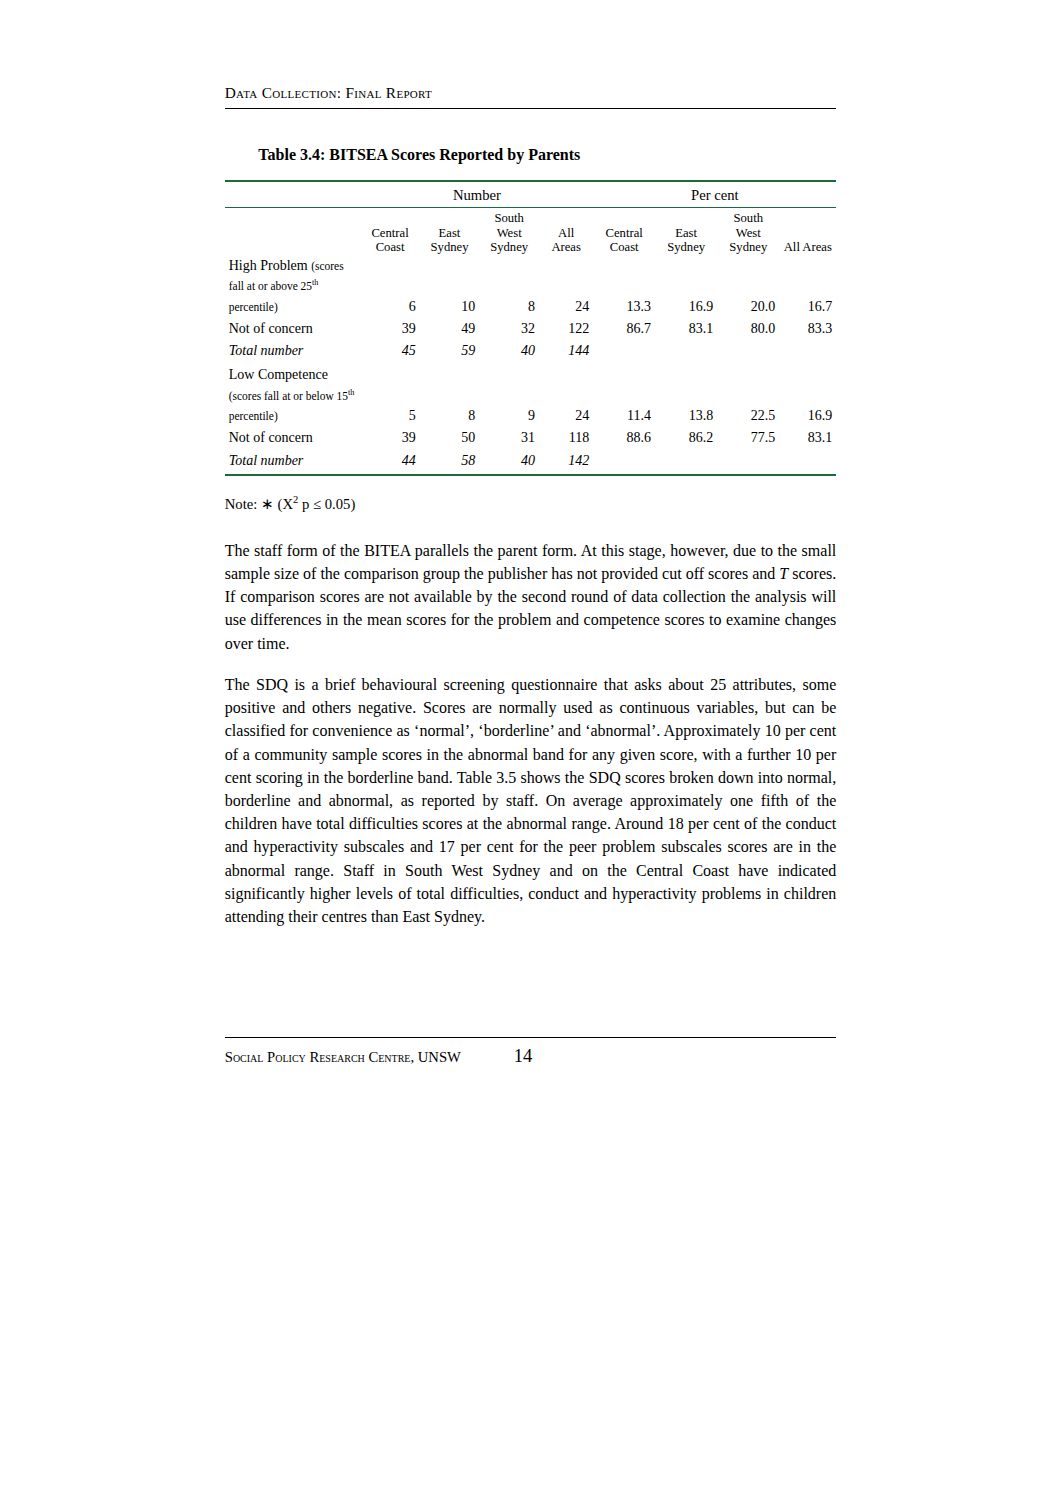Data Collection: Final Report
Table 3.4: BITSEA Scores Reported by Parents
| | Number | Per cent |
| | Central Coast | East Sydney | South West Sydney | All Areas | Central Coast | East Sydney | South West Sydney | All Areas |
| High Problem (scores fall at or above 25 th percentile) | 6 | 10 | 8 | 24 | 13.3 | 16.9 | 20.0 | 16.7 |
| Not of concern | 39 | 49 | 32 | 122 | 86.7 | 83.1 | 80.0 | 83.3 |
| Total number | 45 | 59 | 40 | 144 | | | | |
| Low Competence (scores fall at or below 15 th percentile) | 5 | 8 | 9 | 24 | 11.4 | 13.8 | 22.5 | 16.9 |
| Not of concern | 39 | 50 | 31 | 118 | 88.6 | 86.2 | 77.5 | 83.1 |
| Total number | 44 | 58 | 40 | 142 | | | | |
Note: ∗ (X2 p ≤ 0.05)
The staff form of the BITEA parallels the parent form. At this stage, however, due to the small sample size of the comparison group the publisher has not provided cut off scores and T scores. If comparison scores are not available by the second round of data collection the analysis will use differences in the mean scores for the problem and competence scores to examine changes over time.
The SDQ is a brief behavioural screening questionnaire that asks about 25 attributes, some positive and others negative. Scores are normally used as continuous variables, but can be classified for convenience as ‘normal’, ‘borderline’ and ‘abnormal’. Approximately 10 per cent of a community sample scores in the abnormal band for any given score, with a further 10 per cent scoring in the borderline band. Table 3.5 shows the SDQ scores broken down into normal, borderline and abnormal, as reported by staff. On average approximately one fifth of the children have total difficulties scores at the abnormal range. Around 18 per cent of the conduct and hyperactivity subscales and 17 per cent for the peer problem subscales scores are in the abnormal range. Staff in South West Sydney and on the Central Coast have indicated significantly higher levels of total difficulties, conduct and hyperactivity problems in children attending their centres than East Sydney.
Social Policy Research Centre, UNSW 14